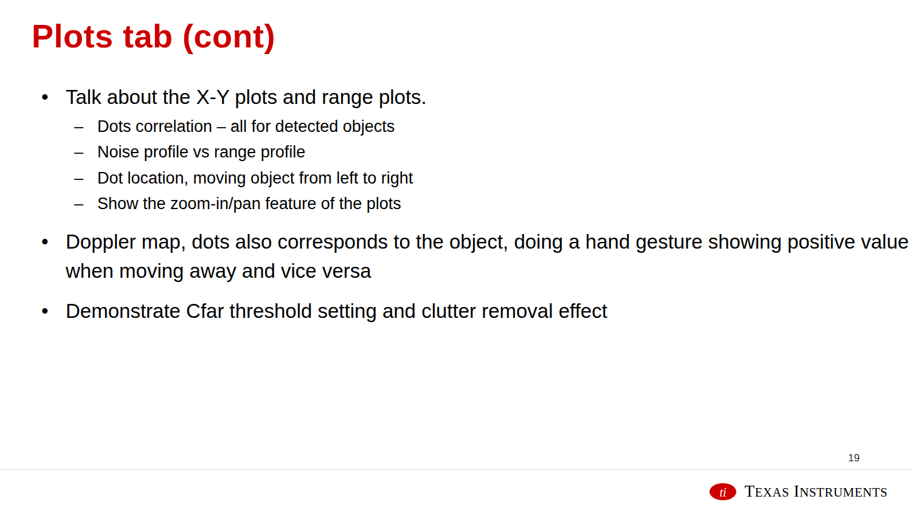Plots tab (cont)
Talk about the X-Y plots and range plots.
Dots correlation – all for detected objects
Noise profile vs range profile
Dot location, moving object from left to right
Show the zoom-in/pan feature of the plots
Doppler map, dots also corresponds to the object, doing a hand gesture showing positive value when moving away and vice versa
Demonstrate Cfar threshold setting and clutter removal effect
19
ti
TEXAS INSTRUMENTS